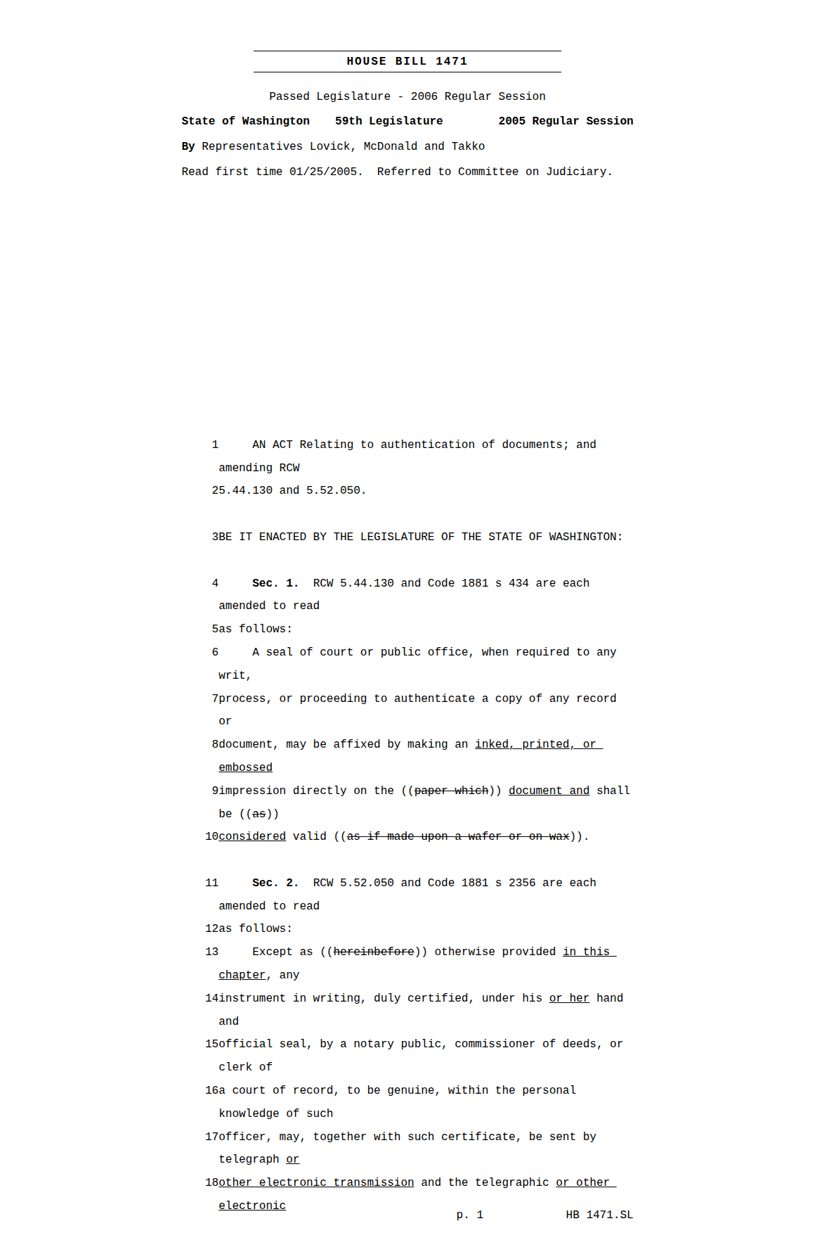HOUSE BILL 1471
Passed Legislature - 2006 Regular Session
State of Washington
59th Legislature
2005 Regular Session
By Representatives Lovick, McDonald and Takko
Read first time 01/25/2005. Referred to Committee on Judiciary.
| 1 | AN ACT Relating to authentication of documents; and amending RCW |
| 2 | 5.44.130 and 5.52.050. |
| 3 | BE IT ENACTED BY THE LEGISLATURE OF THE STATE OF WASHINGTON: |
| 4 | Sec. 1. RCW 5.44.130 and Code 1881 s 434 are each amended to read |
| 5 | as follows: |
| 6 | A seal of court or public office, when required to any writ, |
| 7 | process, or proceeding to authenticate a copy of any record or |
| 8 | document, may be affixed by making an inked, printed, or embossed |
| 9 | impression directly on the (( paper which )) document and shall be (( as )) |
| 10 | considered valid (( as if made upon a wafer or on wax )). |
| 11 | Sec. 2. RCW 5.52.050 and Code 1881 s 2356 are each amended to read |
| 12 | as follows: |
| 13 | Except as (( hereinbefore )) otherwise provided in this chapter , any |
| 14 | instrument in writing, duly certified, under his or her hand and |
| 15 | official seal, by a notary public, commissioner of deeds, or clerk of |
| 16 | a court of record, to be genuine, within the personal knowledge of such |
| 17 | officer, may, together with such certificate, be sent by telegraph or |
| 18 | other electronic transmission and the telegraphic or other electronic |
p. 1
HB 1471.SL